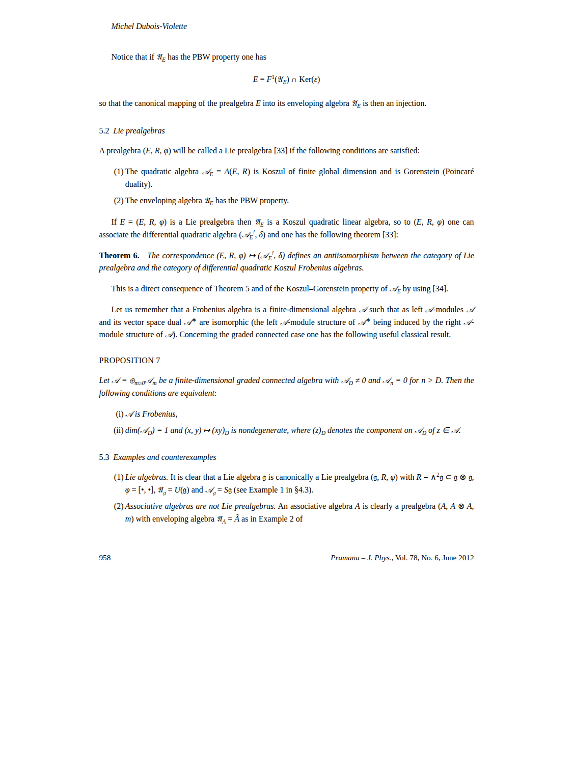Michel Dubois-Violette
Notice that if 𝔄E has the PBW property one has
E = F1(𝔄E) ∩ Ker(ε)
so that the canonical mapping of the prealgebra E into its enveloping algebra 𝔄E is then an injection.
5.2 Lie prealgebras
A prealgebra (E, R, φ) will be called a Lie prealgebra [33] if the following conditions are satisfied:
(1) The quadratic algebra 𝒜E = A(E, R) is Koszul of finite global dimension and is Gorenstein (Poincaré duality).
(2) The enveloping algebra 𝔄E has the PBW property.
If E = (E, R, φ) is a Lie prealgebra then 𝔄E is a Koszul quadratic linear algebra, so to (E, R, φ) one can associate the differential quadratic algebra (𝒜E!, δ) and one has the following theorem [33]:
Theorem 6. The correspondence (E, R, φ) ↦ (𝒜E!, δ) defines an antiisomorphism between the category of Lie prealgebra and the category of differential quadratic Koszul Frobenius algebras.
This is a direct consequence of Theorem 5 and of the Koszul–Gorenstein property of 𝒜E by using [34].
Let us remember that a Frobenius algebra is a finite-dimensional algebra 𝒜 such that as left 𝒜-modules 𝒜 and its vector space dual 𝒜∗ are isomorphic (the left 𝒜-module structure of 𝒜∗ being induced by the right 𝒜-module structure of 𝒜). Concerning the graded connected case one has the following useful classical result.
PROPOSITION 7
Let 𝒜 = ⊕m≥0𝒜m be a finite-dimensional graded connected algebra with 𝒜D ≠ 0 and 𝒜n = 0 for n > D. Then the following conditions are equivalent:
(i) 𝒜 is Frobenius,
(ii) dim(𝒜D) = 1 and (x, y) ↦ (xy)D is nondegenerate, where (z)D denotes the component on 𝒜D of z ∈ 𝒜.
5.3 Examples and counterexamples
(1) Lie algebras. It is clear that a Lie algebra 𝔤 is canonically a Lie prealgebra (𝔤, R, φ) with R = ∧2𝔤 ⊂ 𝔤 ⊗ 𝔤, φ = [•, •], 𝔄𝔤 = U(𝔤) and 𝒜𝔤 = S𝔤 (see Example 1 in §4.3).
(2) Associative algebras are not Lie prealgebras. An associative algebra A is clearly a prealgebra (A, A ⊗ A, m) with enveloping algebra 𝔄A = Ã as in Example 2 of
958 Pramana – J. Phys., Vol. 78, No. 6, June 2012